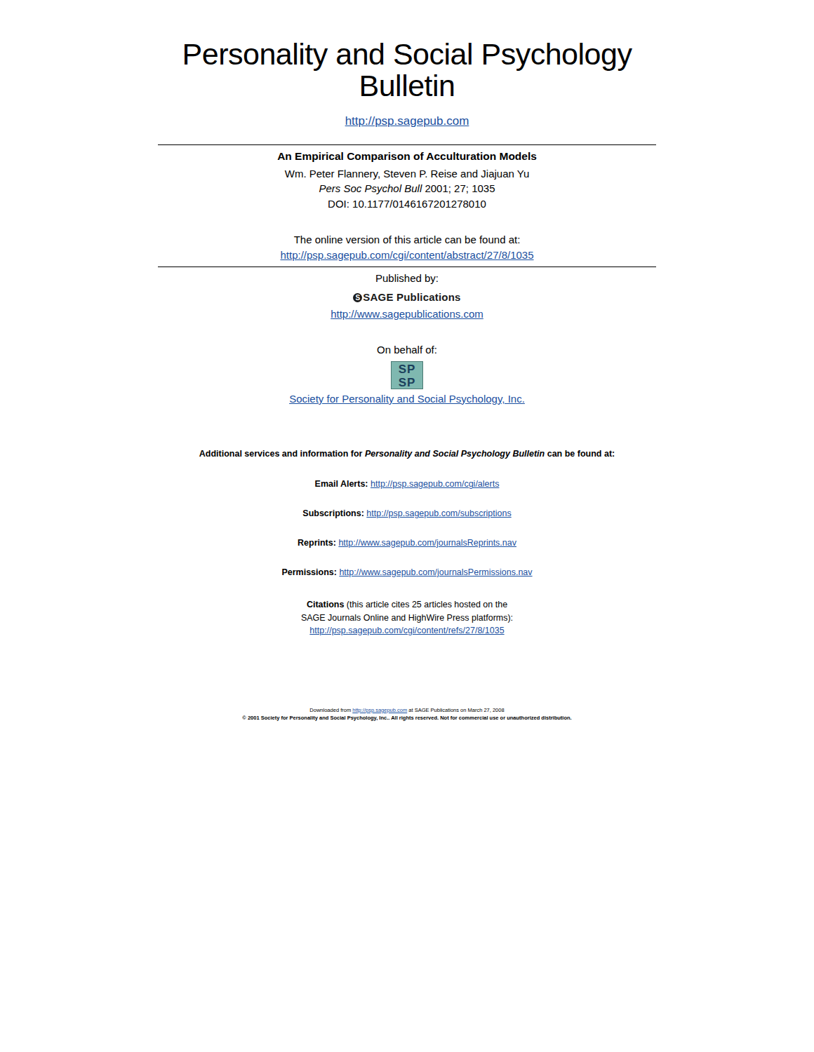Personality and Social Psychology Bulletin
http://psp.sagepub.com
An Empirical Comparison of Acculturation Models
Wm. Peter Flannery, Steven P. Reise and Jiajuan Yu
Pers Soc Psychol Bull 2001; 27; 1035
DOI: 10.1177/0146167201278010
The online version of this article can be found at:
http://psp.sagepub.com/cgi/content/abstract/27/8/1035
Published by:
SSAGE Publications
http://www.sagepublications.com
On behalf of:
SP
SP
Society for Personality and Social Psychology, Inc.
Additional services and information for Personality and Social Psychology Bulletin can be found at:
Email Alerts: http://psp.sagepub.com/cgi/alerts
Subscriptions: http://psp.sagepub.com/subscriptions
Reprints: http://www.sagepub.com/journalsReprints.nav
Permissions: http://www.sagepub.com/journalsPermissions.nav
Citations (this article cites 25 articles hosted on the
SAGE Journals Online and HighWire Press platforms):
http://psp.sagepub.com/cgi/content/refs/27/8/1035
Downloaded from http://psp.sagepub.com at SAGE Publications on March 27, 2008
© 2001 Society for Personality and Social Psychology, Inc.. All rights reserved. Not for commercial use or unauthorized distribution.